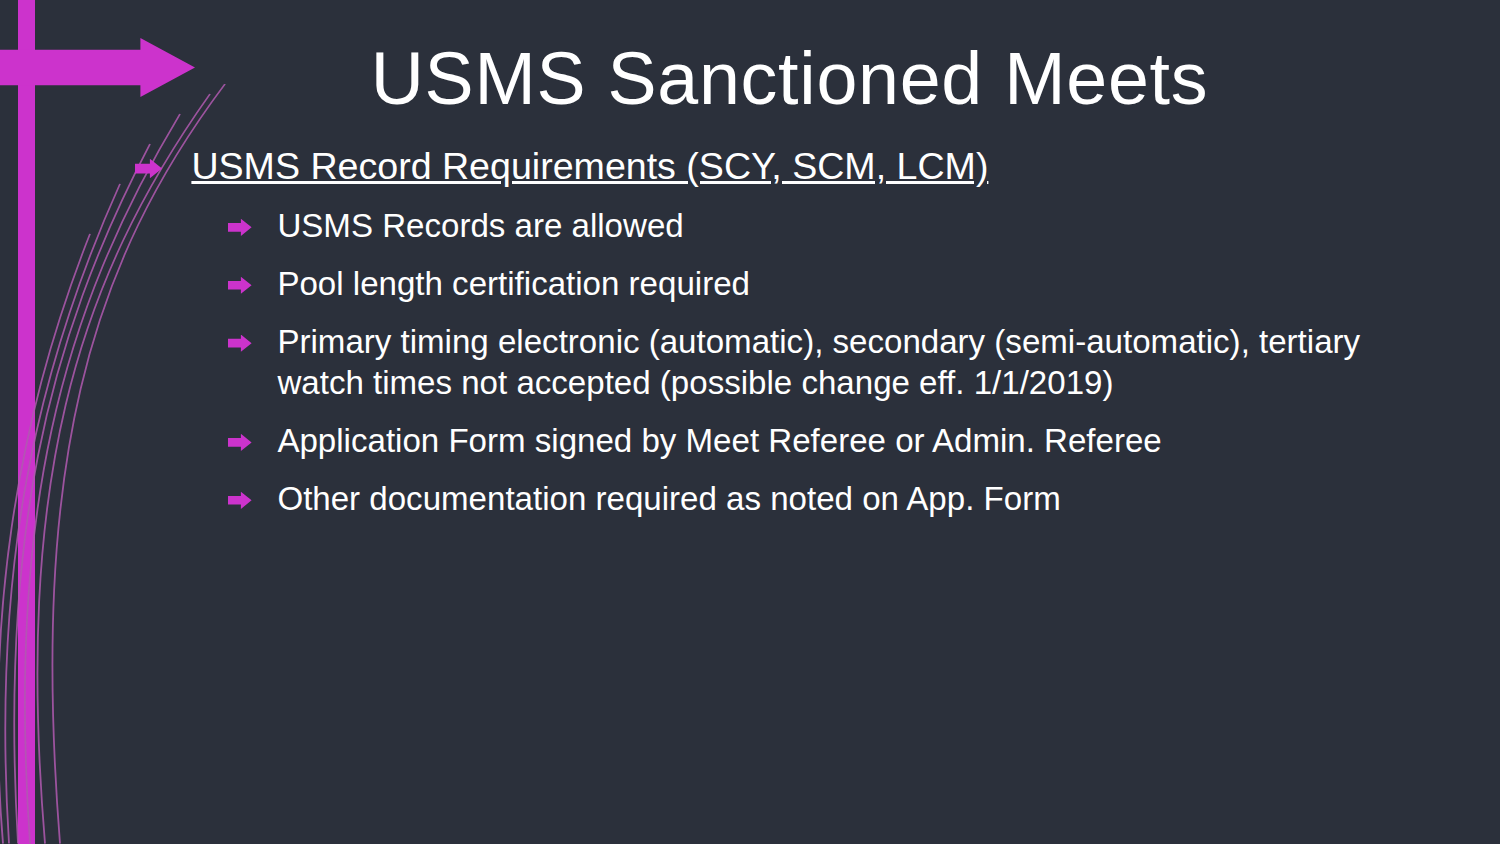USMS Sanctioned Meets
USMS Record Requirements (SCY, SCM, LCM)
USMS Records are allowed
Pool length certification required
Primary timing electronic (automatic), secondary (semi-automatic), tertiary watch times not accepted (possible change eff. 1/1/2019)
Application Form signed by Meet Referee or Admin. Referee
Other documentation required as noted on App. Form